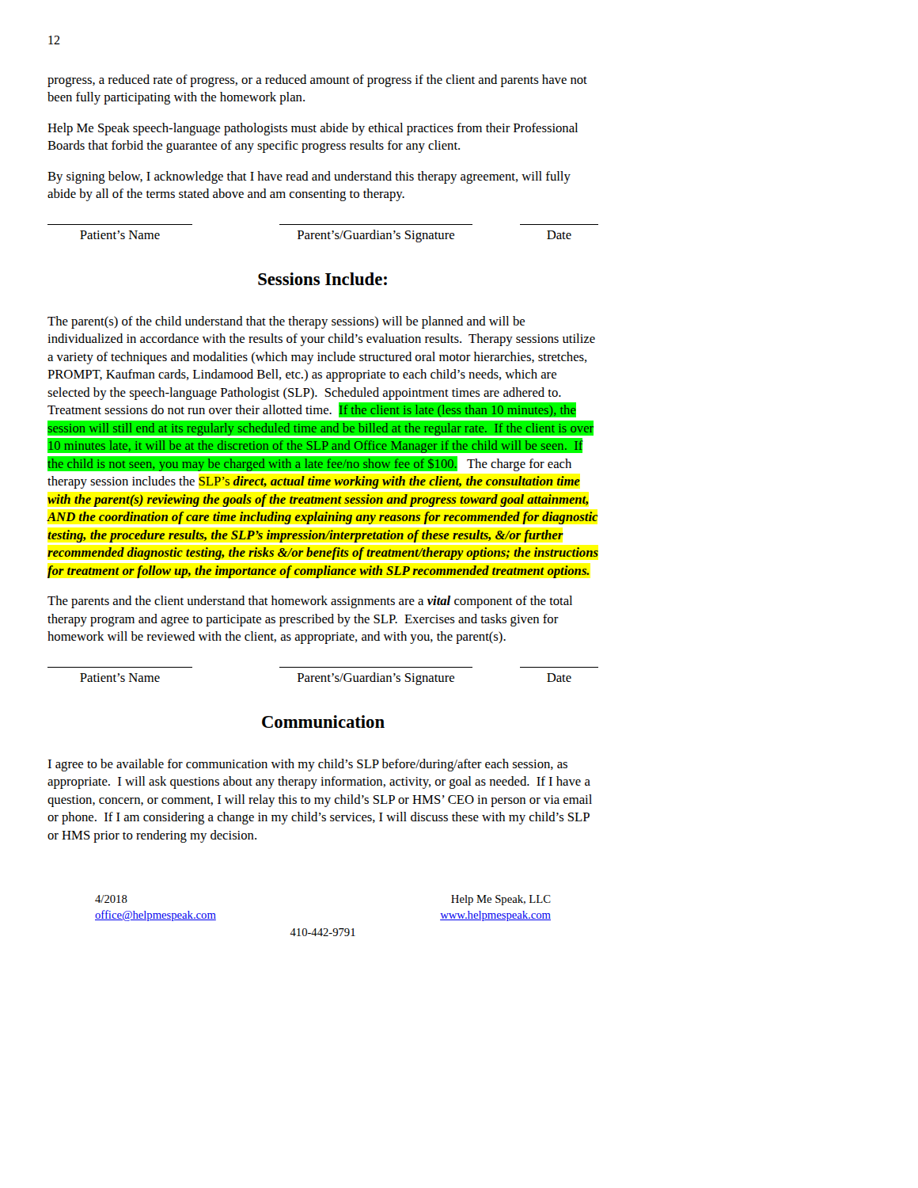12
progress, a reduced rate of progress, or a reduced amount of progress if the client and parents have not been fully participating with the homework plan.
Help Me Speak speech-language pathologists must abide by ethical practices from their Professional Boards that forbid the guarantee of any specific progress results for any client.
By signing below, I acknowledge that I have read and understand this therapy agreement, will fully abide by all of the terms stated above and am consenting to therapy.
Patient’s Name
Parent’s/Guardian’s Signature
Date
Sessions Include:
The parent(s) of the child understand that the therapy sessions) will be planned and will be individualized in accordance with the results of your child’s evaluation results. Therapy sessions utilize a variety of techniques and modalities (which may include structured oral motor hierarchies, stretches, PROMPT, Kaufman cards, Lindamood Bell, etc.) as appropriate to each child’s needs, which are selected by the speech-language Pathologist (SLP). Scheduled appointment times are adhered to. Treatment sessions do not run over their allotted time. If the client is late (less than 10 minutes), the session will still end at its regularly scheduled time and be billed at the regular rate. If the client is over 10 minutes late, it will be at the discretion of the SLP and Office Manager if the child will be seen. If the child is not seen, you may be charged with a late fee/no show fee of $100. The charge for each therapy session includes the SLP’s direct, actual time working with the client, the consultation time with the parent(s) reviewing the goals of the treatment session and progress toward goal attainment, AND the coordination of care time including explaining any reasons for recommended for diagnostic testing, the procedure results, the SLP’s impression/interpretation of these results, &/or further recommended diagnostic testing, the risks &/or benefits of treatment/therapy options; the instructions for treatment or follow up, the importance of compliance with SLP recommended treatment options.
The parents and the client understand that homework assignments are a vital component of the total therapy program and agree to participate as prescribed by the SLP. Exercises and tasks given for homework will be reviewed with the client, as appropriate, and with you, the parent(s).
Patient’s Name
Parent’s/Guardian’s Signature
Date
Communication
I agree to be available for communication with my child’s SLP before/during/after each session, as appropriate. I will ask questions about any therapy information, activity, or goal as needed. If I have a question, concern, or comment, I will relay this to my child’s SLP or HMS’ CEO in person or via email or phone. If I am considering a change in my child’s services, I will discuss these with my child’s SLP or HMS prior to rendering my decision.
4/2018
office@helpmespeak.com
Help Me Speak, LLC
www.helpmespeak.com
410-442-9791